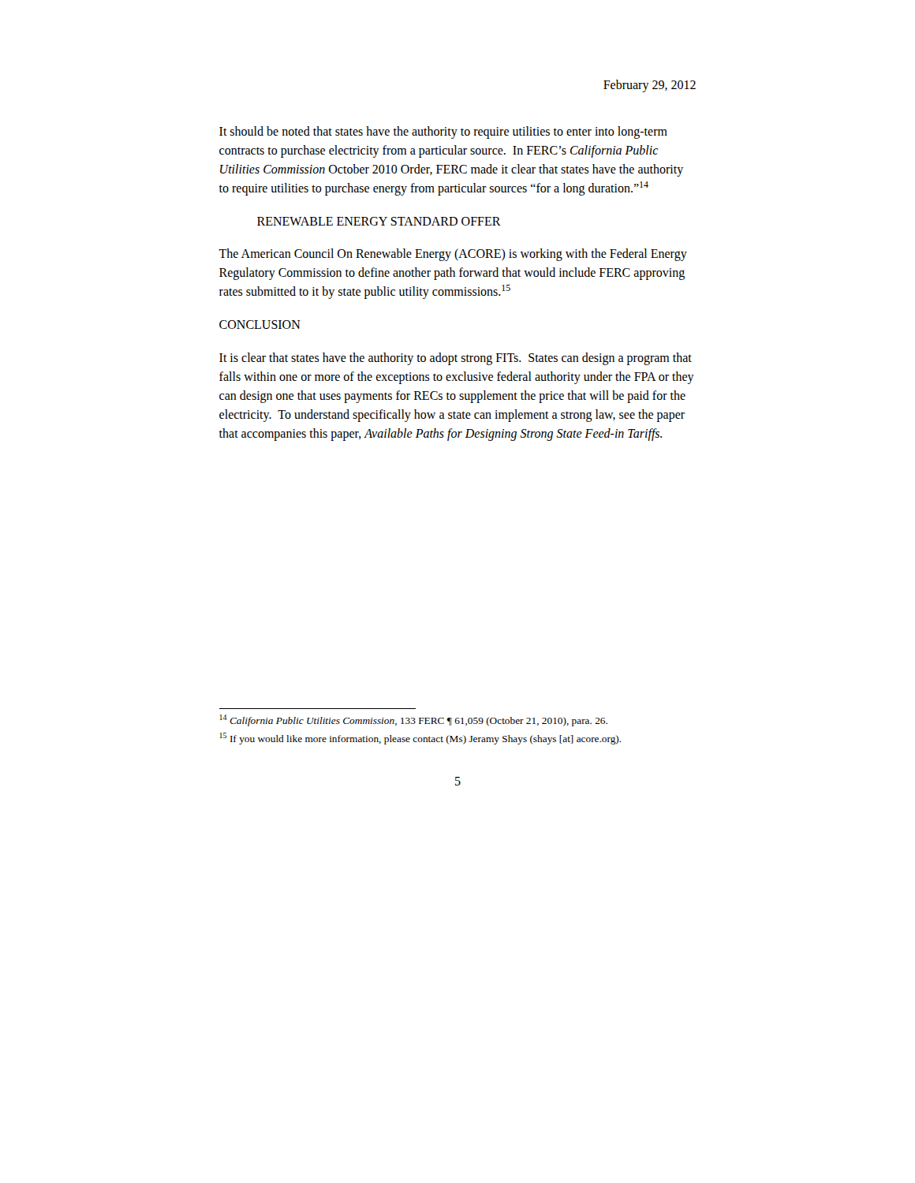February 29, 2012
It should be noted that states have the authority to require utilities to enter into long-term contracts to purchase electricity from a particular source. In FERC’s California Public Utilities Commission October 2010 Order, FERC made it clear that states have the authority to require utilities to purchase energy from particular sources “for a long duration.”14
RENEWABLE ENERGY STANDARD OFFER
The American Council On Renewable Energy (ACORE) is working with the Federal Energy Regulatory Commission to define another path forward that would include FERC approving rates submitted to it by state public utility commissions.15
CONCLUSION
It is clear that states have the authority to adopt strong FITs. States can design a program that falls within one or more of the exceptions to exclusive federal authority under the FPA or they can design one that uses payments for RECs to supplement the price that will be paid for the electricity. To understand specifically how a state can implement a strong law, see the paper that accompanies this paper, Available Paths for Designing Strong State Feed-in Tariffs.
14 California Public Utilities Commission, 133 FERC ¶ 61,059 (October 21, 2010), para. 26.
15 If you would like more information, please contact (Ms) Jeramy Shays (shays [at] acore.org).
5